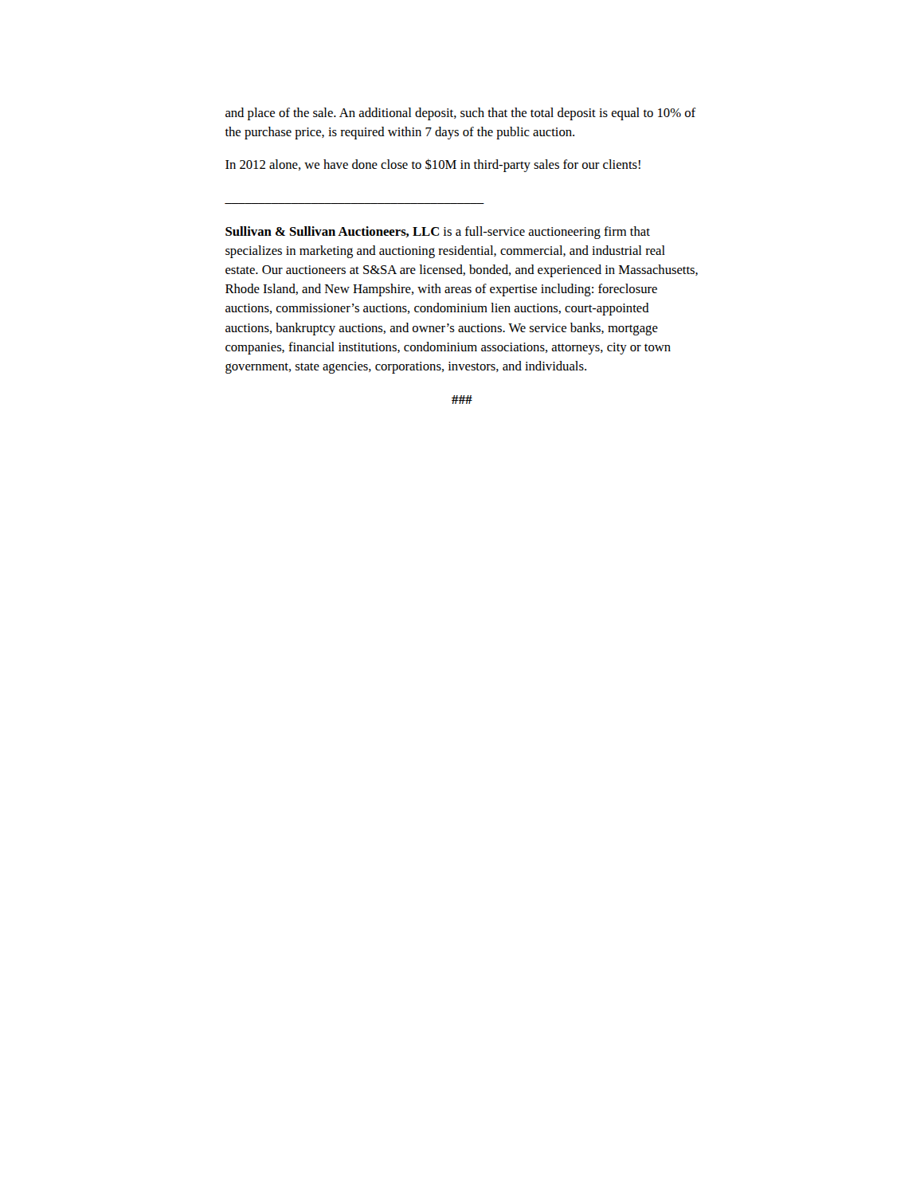and place of the sale. An additional deposit, such that the total deposit is equal to 10% of the purchase price, is required within 7 days of the public auction.
In 2012 alone, we have done close to $10M in third-party sales for our clients!
_______________________________________
Sullivan & Sullivan Auctioneers, LLC is a full-service auctioneering firm that specializes in marketing and auctioning residential, commercial, and industrial real estate. Our auctioneers at S&SA are licensed, bonded, and experienced in Massachusetts, Rhode Island, and New Hampshire, with areas of expertise including: foreclosure auctions, commissioner’s auctions, condominium lien auctions, court-appointed auctions, bankruptcy auctions, and owner’s auctions. We service banks, mortgage companies, financial institutions, condominium associations, attorneys, city or town government, state agencies, corporations, investors, and individuals.
###